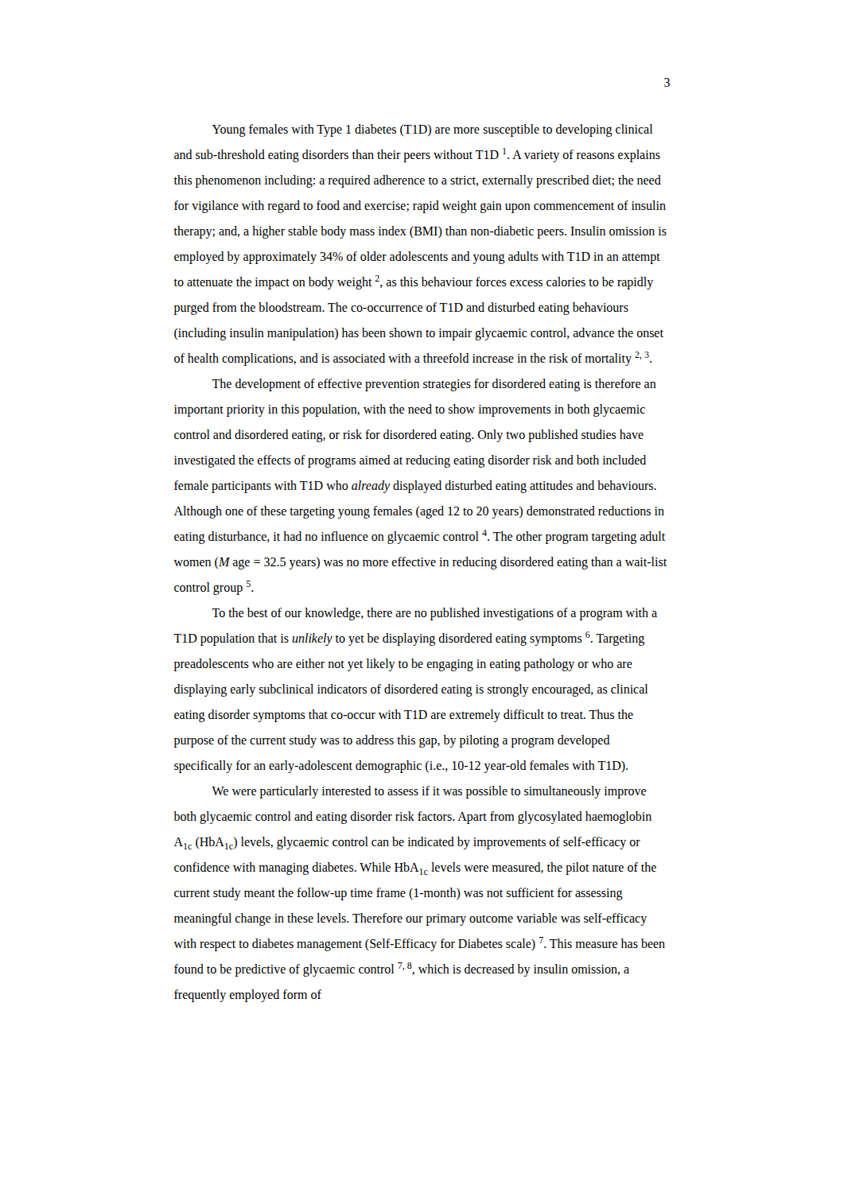3
Young females with Type 1 diabetes (T1D) are more susceptible to developing clinical and sub-threshold eating disorders than their peers without T1D 1. A variety of reasons explains this phenomenon including: a required adherence to a strict, externally prescribed diet; the need for vigilance with regard to food and exercise; rapid weight gain upon commencement of insulin therapy; and, a higher stable body mass index (BMI) than non-diabetic peers. Insulin omission is employed by approximately 34% of older adolescents and young adults with T1D in an attempt to attenuate the impact on body weight 2, as this behaviour forces excess calories to be rapidly purged from the bloodstream. The co-occurrence of T1D and disturbed eating behaviours (including insulin manipulation) has been shown to impair glycaemic control, advance the onset of health complications, and is associated with a threefold increase in the risk of mortality 2, 3.
The development of effective prevention strategies for disordered eating is therefore an important priority in this population, with the need to show improvements in both glycaemic control and disordered eating, or risk for disordered eating. Only two published studies have investigated the effects of programs aimed at reducing eating disorder risk and both included female participants with T1D who already displayed disturbed eating attitudes and behaviours. Although one of these targeting young females (aged 12 to 20 years) demonstrated reductions in eating disturbance, it had no influence on glycaemic control 4. The other program targeting adult women (M age = 32.5 years) was no more effective in reducing disordered eating than a wait-list control group 5.
To the best of our knowledge, there are no published investigations of a program with a T1D population that is unlikely to yet be displaying disordered eating symptoms 6. Targeting preadolescents who are either not yet likely to be engaging in eating pathology or who are displaying early subclinical indicators of disordered eating is strongly encouraged, as clinical eating disorder symptoms that co-occur with T1D are extremely difficult to treat. Thus the purpose of the current study was to address this gap, by piloting a program developed specifically for an early-adolescent demographic (i.e., 10-12 year-old females with T1D).
We were particularly interested to assess if it was possible to simultaneously improve both glycaemic control and eating disorder risk factors. Apart from glycosylated haemoglobin A1c (HbA1c) levels, glycaemic control can be indicated by improvements of self-efficacy or confidence with managing diabetes. While HbA1c levels were measured, the pilot nature of the current study meant the follow-up time frame (1-month) was not sufficient for assessing meaningful change in these levels. Therefore our primary outcome variable was self-efficacy with respect to diabetes management (Self-Efficacy for Diabetes scale) 7. This measure has been found to be predictive of glycaemic control 7, 8, which is decreased by insulin omission, a frequently employed form of